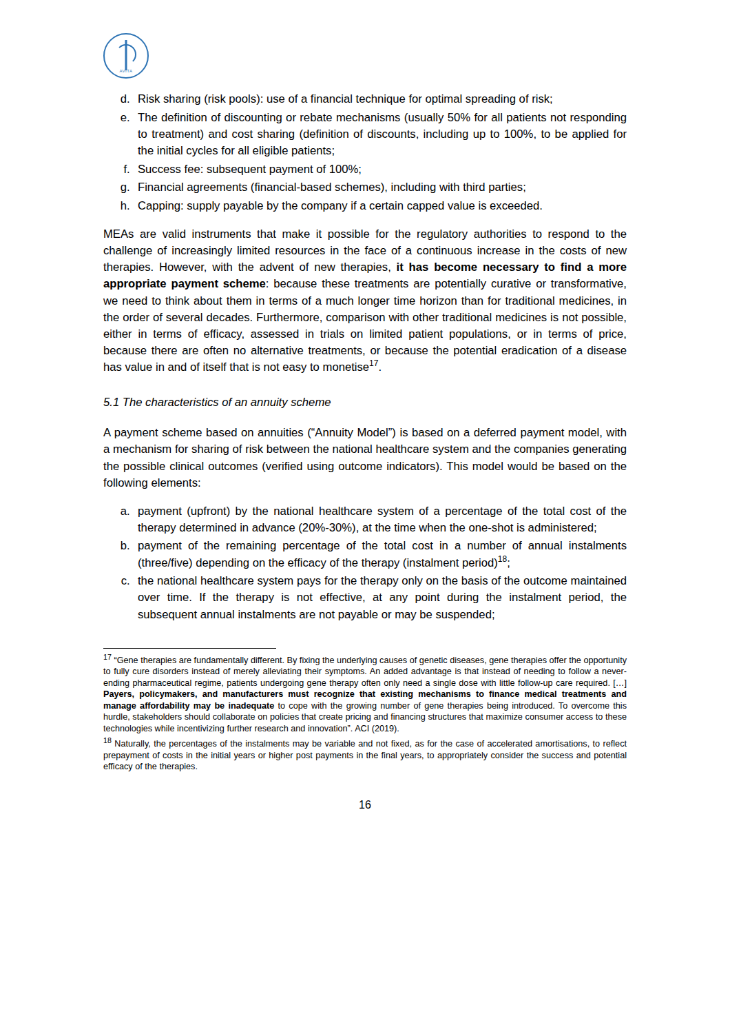AVITA
Risk sharing (risk pools): use of a financial technique for optimal spreading of risk;
The definition of discounting or rebate mechanisms (usually 50% for all patients not responding to treatment) and cost sharing (definition of discounts, including up to 100%, to be applied for the initial cycles for all eligible patients;
Success fee: subsequent payment of 100%;
Financial agreements (financial-based schemes), including with third parties;
Capping: supply payable by the company if a certain capped value is exceeded.
MEAs are valid instruments that make it possible for the regulatory authorities to respond to the challenge of increasingly limited resources in the face of a continuous increase in the costs of new therapies. However, with the advent of new therapies, it has become necessary to find a more appropriate payment scheme: because these treatments are potentially curative or transformative, we need to think about them in terms of a much longer time horizon than for traditional medicines, in the order of several decades. Furthermore, comparison with other traditional medicines is not possible, either in terms of efficacy, assessed in trials on limited patient populations, or in terms of price, because there are often no alternative treatments, or because the potential eradication of a disease has value in and of itself that is not easy to monetise17.
5.1 The characteristics of an annuity scheme
A payment scheme based on annuities (“Annuity Model”) is based on a deferred payment model, with a mechanism for sharing of risk between the national healthcare system and the companies generating the possible clinical outcomes (verified using outcome indicators). This model would be based on the following elements:
payment (upfront) by the national healthcare system of a percentage of the total cost of the therapy determined in advance (20%-30%), at the time when the one-shot is administered;
payment of the remaining percentage of the total cost in a number of annual instalments (three/five) depending on the efficacy of the therapy (instalment period)18;
the national healthcare system pays for the therapy only on the basis of the outcome maintained over time. If the therapy is not effective, at any point during the instalment period, the subsequent annual instalments are not payable or may be suspended;
17 “Gene therapies are fundamentally different. By fixing the underlying causes of genetic diseases, gene therapies offer the opportunity to fully cure disorders instead of merely alleviating their symptoms. An added advantage is that instead of needing to follow a never-ending pharmaceutical regime, patients undergoing gene therapy often only need a single dose with little follow-up care required. […] Payers, policymakers, and manufacturers must recognize that existing mechanisms to finance medical treatments and manage affordability may be inadequate to cope with the growing number of gene therapies being introduced. To overcome this hurdle, stakeholders should collaborate on policies that create pricing and financing structures that maximize consumer access to these technologies while incentivizing further research and innovation”. ACI (2019).
18 Naturally, the percentages of the instalments may be variable and not fixed, as for the case of accelerated amortisations, to reflect prepayment of costs in the initial years or higher post payments in the final years, to appropriately consider the success and potential efficacy of the therapies.
16